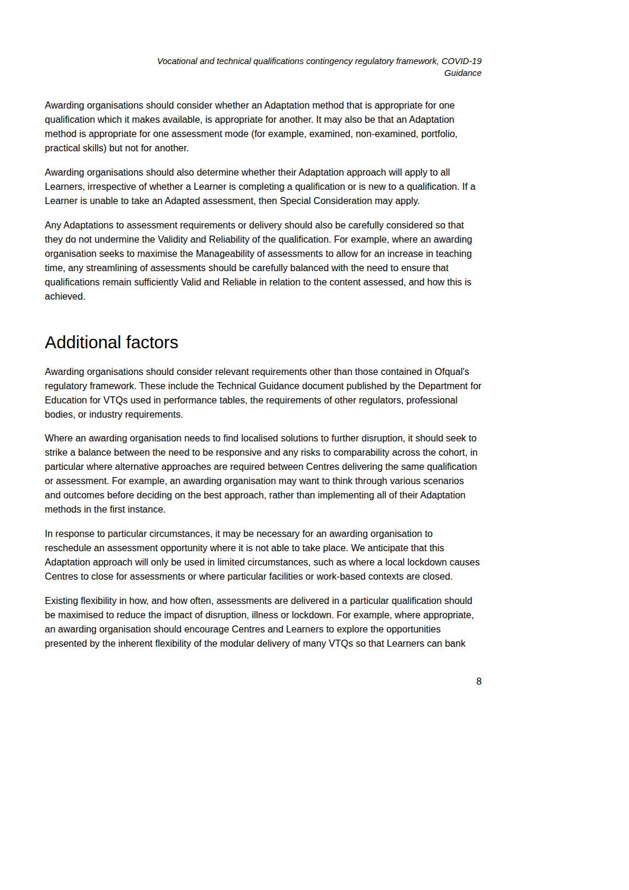Vocational and technical qualifications contingency regulatory framework, COVID-19
Guidance
Awarding organisations should consider whether an Adaptation method that is appropriate for one qualification which it makes available, is appropriate for another. It may also be that an Adaptation method is appropriate for one assessment mode (for example, examined, non-examined, portfolio, practical skills) but not for another.
Awarding organisations should also determine whether their Adaptation approach will apply to all Learners, irrespective of whether a Learner is completing a qualification or is new to a qualification. If a Learner is unable to take an Adapted assessment, then Special Consideration may apply.
Any Adaptations to assessment requirements or delivery should also be carefully considered so that they do not undermine the Validity and Reliability of the qualification. For example, where an awarding organisation seeks to maximise the Manageability of assessments to allow for an increase in teaching time, any streamlining of assessments should be carefully balanced with the need to ensure that qualifications remain sufficiently Valid and Reliable in relation to the content assessed, and how this is achieved.
Additional factors
Awarding organisations should consider relevant requirements other than those contained in Ofqual's regulatory framework. These include the Technical Guidance document published by the Department for Education for VTQs used in performance tables, the requirements of other regulators, professional bodies, or industry requirements.
Where an awarding organisation needs to find localised solutions to further disruption, it should seek to strike a balance between the need to be responsive and any risks to comparability across the cohort, in particular where alternative approaches are required between Centres delivering the same qualification or assessment. For example, an awarding organisation may want to think through various scenarios and outcomes before deciding on the best approach, rather than implementing all of their Adaptation methods in the first instance.
In response to particular circumstances, it may be necessary for an awarding organisation to reschedule an assessment opportunity where it is not able to take place. We anticipate that this Adaptation approach will only be used in limited circumstances, such as where a local lockdown causes Centres to close for assessments or where particular facilities or work-based contexts are closed.
Existing flexibility in how, and how often, assessments are delivered in a particular qualification should be maximised to reduce the impact of disruption, illness or lockdown. For example, where appropriate, an awarding organisation should encourage Centres and Learners to explore the opportunities presented by the inherent flexibility of the modular delivery of many VTQs so that Learners can bank
8